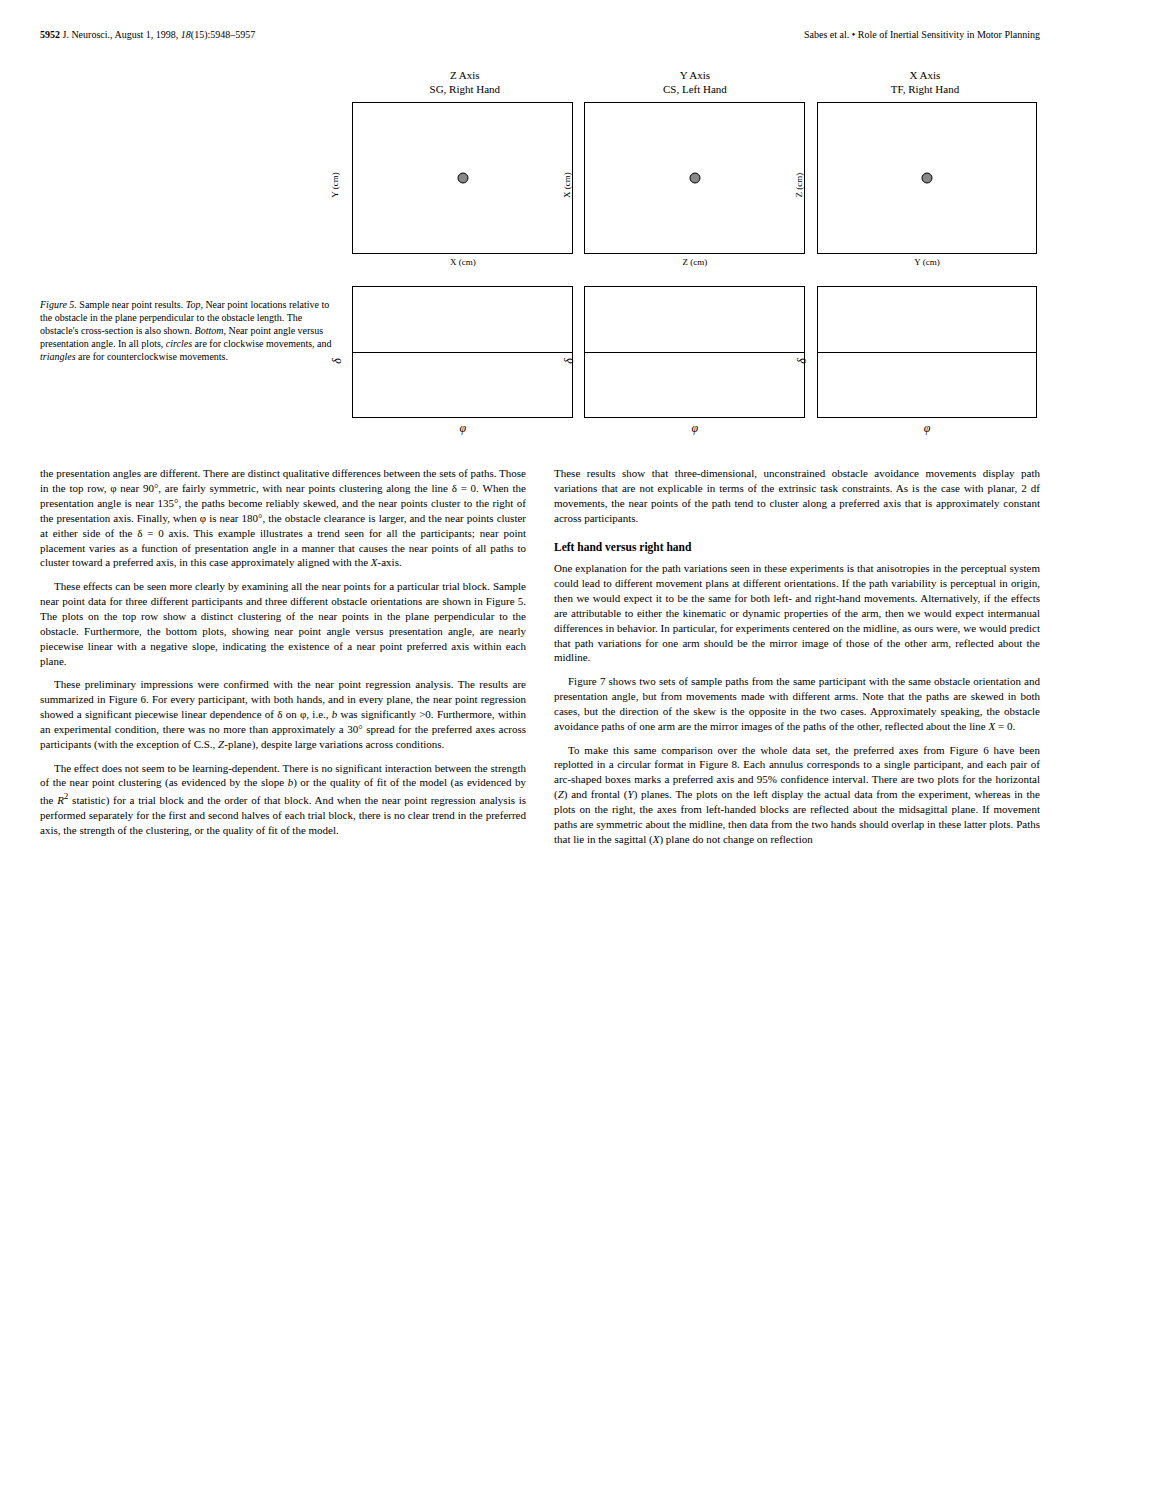5952 J. Neurosci., August 1, 1998, 18(15):5948–5957
Sabes et al. • Role of Inertial Sensitivity in Motor Planning
Figure 5. Sample near point results. Top, Near point locations relative to the obstacle in the plane perpendicular to the obstacle length. The obstacle's cross-section is also shown. Bottom, Near point angle versus presentation angle. In all plots, circles are for clockwise movements, and triangles are for counterclockwise movements.
Z Axis
SG, Right Hand
Y Axis
CS, Left Hand
X Axis
TF, Right Hand
Y (cm)
10
0
−10
−10
0
10
X (cm)
X (cm)
10
0
−10
−10
0
10
Z (cm)
Z (cm)
10
0
−10
−10
0
10
Y (cm)
δ
90
45
0
−45
−90
0
120
240
360
φ
δ
90
45
0
−45
−90
0
120
240
360
φ
δ
90
45
0
−45
−90
0
120
240
360
φ
the presentation angles are different. There are distinct qualitative differences between the sets of paths. Those in the top row, φ near 90°, are fairly symmetric, with near points clustering along the line δ = 0. When the presentation angle is near 135°, the paths become reliably skewed, and the near points cluster to the right of the presentation axis. Finally, when φ is near 180°, the obstacle clearance is larger, and the near points cluster at either side of the δ = 0 axis. This example illustrates a trend seen for all the participants; near point placement varies as a function of presentation angle in a manner that causes the near points of all paths to cluster toward a preferred axis, in this case approximately aligned with the X-axis.
These effects can be seen more clearly by examining all the near points for a particular trial block. Sample near point data for three different participants and three different obstacle orientations are shown in Figure 5. The plots on the top row show a distinct clustering of the near points in the plane perpendicular to the obstacle. Furthermore, the bottom plots, showing near point angle versus presentation angle, are nearly piecewise linear with a negative slope, indicating the existence of a near point preferred axis within each plane.
These preliminary impressions were confirmed with the near point regression analysis. The results are summarized in Figure 6. For every participant, with both hands, and in every plane, the near point regression showed a significant piecewise linear dependence of δ on φ, i.e., b was significantly >0. Furthermore, within an experimental condition, there was no more than approximately a 30° spread for the preferred axes across participants (with the exception of C.S., Z-plane), despite large variations across conditions.
The effect does not seem to be learning-dependent. There is no significant interaction between the strength of the near point clustering (as evidenced by the slope b) or the quality of fit of the model (as evidenced by the R2 statistic) for a trial block and the order of that block. And when the near point regression analysis is performed separately for the first and second halves of each trial block, there is no clear trend in the preferred axis, the strength of the clustering, or the quality of fit of the model.
These results show that three-dimensional, unconstrained obstacle avoidance movements display path variations that are not explicable in terms of the extrinsic task constraints. As is the case with planar, 2 df movements, the near points of the path tend to cluster along a preferred axis that is approximately constant across participants.
Left hand versus right hand
One explanation for the path variations seen in these experiments is that anisotropies in the perceptual system could lead to different movement plans at different orientations. If the path variability is perceptual in origin, then we would expect it to be the same for both left- and right-hand movements. Alternatively, if the effects are attributable to either the kinematic or dynamic properties of the arm, then we would expect intermanual differences in behavior. In particular, for experiments centered on the midline, as ours were, we would predict that path variations for one arm should be the mirror image of those of the other arm, reflected about the midline.
Figure 7 shows two sets of sample paths from the same participant with the same obstacle orientation and presentation angle, but from movements made with different arms. Note that the paths are skewed in both cases, but the direction of the skew is the opposite in the two cases. Approximately speaking, the obstacle avoidance paths of one arm are the mirror images of the paths of the other, reflected about the line X = 0.
To make this same comparison over the whole data set, the preferred axes from Figure 6 have been replotted in a circular format in Figure 8. Each annulus corresponds to a single participant, and each pair of arc-shaped boxes marks a preferred axis and 95% confidence interval. There are two plots for the horizontal (Z) and frontal (Y) planes. The plots on the left display the actual data from the experiment, whereas in the plots on the right, the axes from left-handed blocks are reflected about the midsagittal plane. If movement paths are symmetric about the midline, then data from the two hands should overlap in these latter plots. Paths that lie in the sagittal (X) plane do not change on reflection